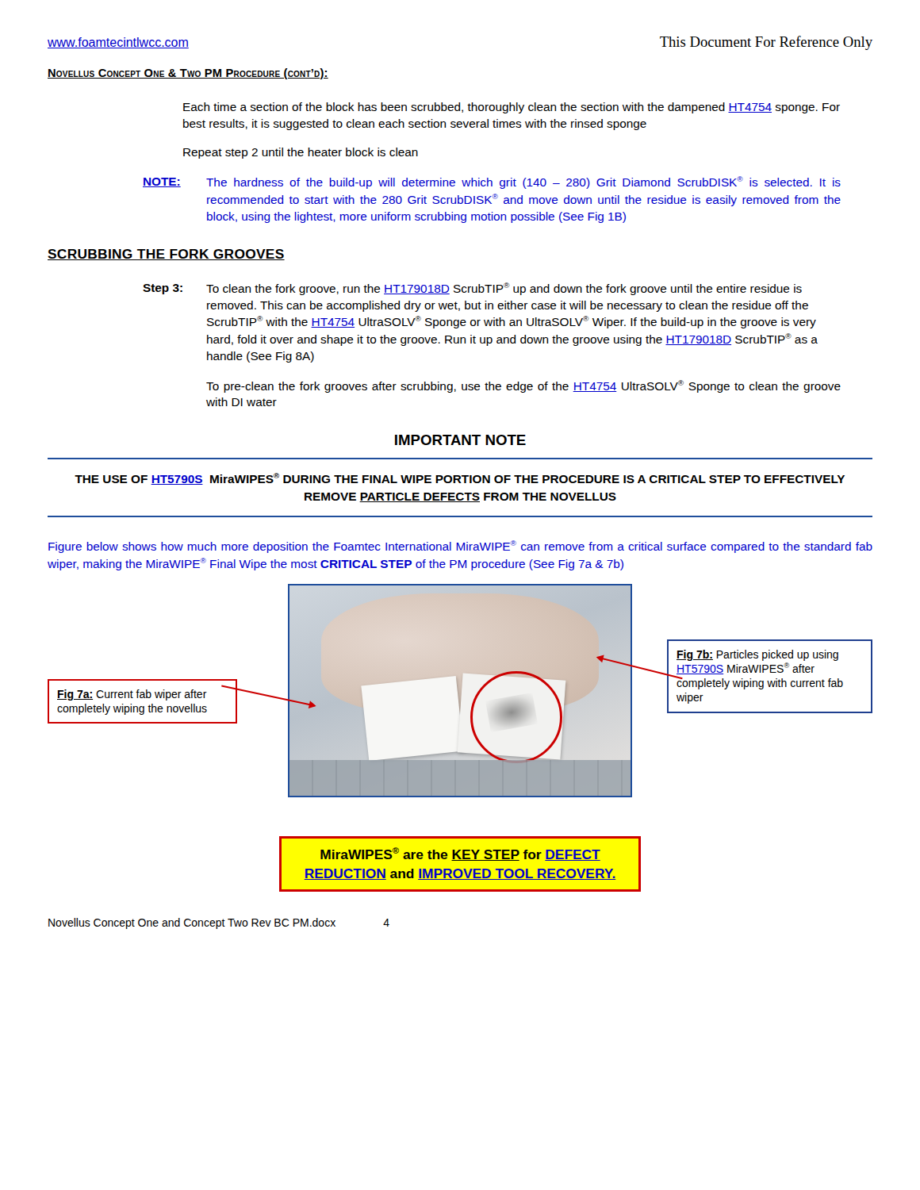www.foamtecintlwcc.com
This Document For Reference Only
Novellus Concept One & Two PM Procedure (cont’d):
Each time a section of the block has been scrubbed, thoroughly clean the section with the dampened HT4754 sponge. For best results, it is suggested to clean each section several times with the rinsed sponge
Repeat step 2 until the heater block is clean
NOTE:
The hardness of the build-up will determine which grit (140 – 280) Grit Diamond ScrubDISK® is selected. It is recommended to start with the 280 Grit ScrubDISK® and move down until the residue is easily removed from the block, using the lightest, more uniform scrubbing motion possible (See Fig 1B)
SCRUBBING THE FORK GROOVES
Step 3:
To clean the fork groove, run the HT179018D ScrubTIP® up and down the fork groove until the entire residue is removed. This can be accomplished dry or wet, but in either case it will be necessary to clean the residue off the ScrubTIP® with the HT4754 UltraSOLV® Sponge or with an UltraSOLV® Wiper. If the build-up in the groove is very hard, fold it over and shape it to the groove. Run it up and down the groove using the HT179018D ScrubTIP® as a handle (See Fig 8A)
To pre-clean the fork grooves after scrubbing, use the edge of the HT4754 UltraSOLV® Sponge to clean the groove with DI water
IMPORTANT NOTE
THE USE OF HT5790S MiraWIPES® DURING THE FINAL WIPE PORTION OF THE PROCEDURE IS A CRITICAL STEP TO EFFECTIVELY REMOVE PARTICLE DEFECTS FROM THE NOVELLUS
Figure below shows how much more deposition the Foamtec International MiraWIPE® can remove from a critical surface compared to the standard fab wiper, making the MiraWIPE® Final Wipe the most CRITICAL STEP of the PM procedure (See Fig 7a & 7b)
Fig 7a: Current fab wiper after completely wiping the novellus
Fig 7b: Particles picked up using HT5790S MiraWIPES® after completely wiping with current fab wiper
MiraWIPES® are the KEY STEP for DEFECT REDUCTION and IMPROVED TOOL RECOVERY.
Novellus Concept One and Concept Two Rev BC PM.docx
4